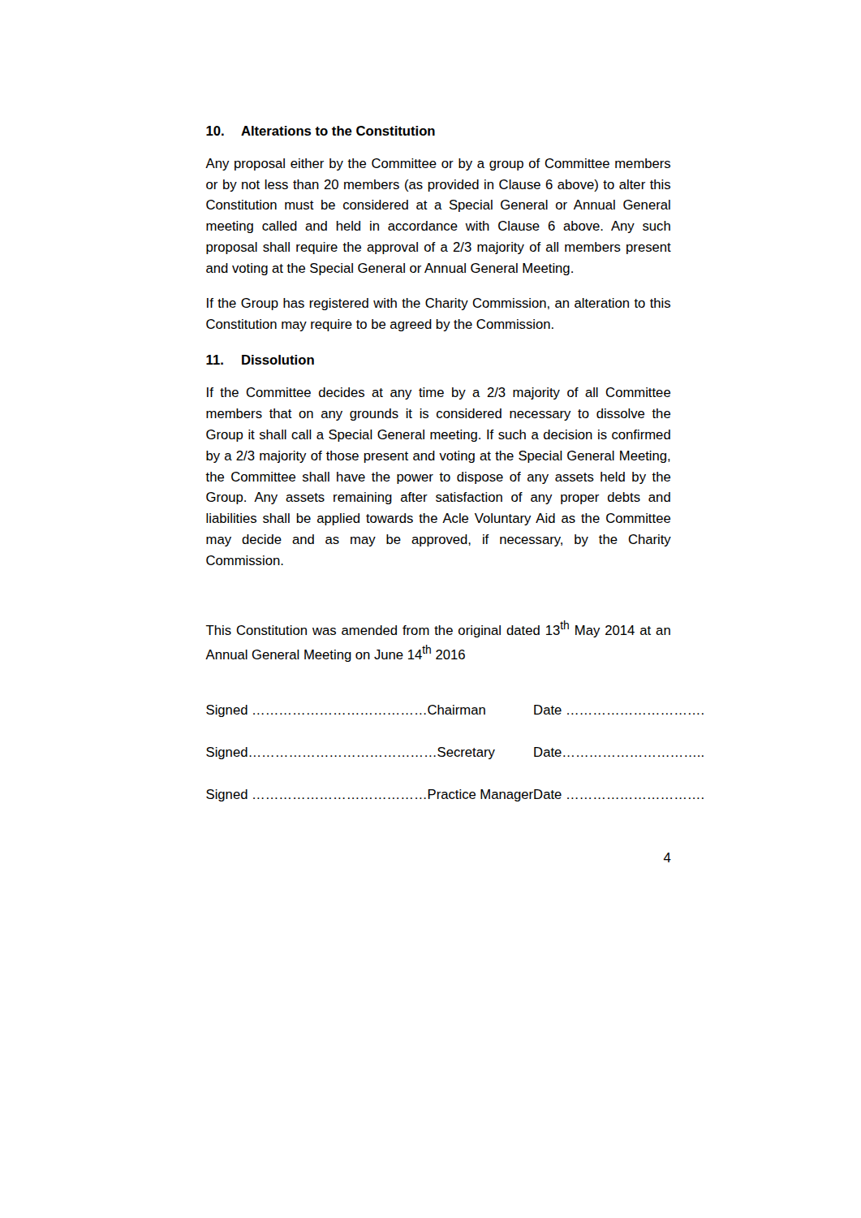10. Alterations to the Constitution
Any proposal either by the Committee or by a group of Committee members or by not less than 20 members (as provided in Clause 6 above) to alter this Constitution must be considered at a Special General or Annual General meeting called and held in accordance with Clause 6 above. Any such proposal shall require the approval of a 2/3 majority of all members present and voting at the Special General or Annual General Meeting.
If the Group has registered with the Charity Commission, an alteration to this Constitution may require to be agreed by the Commission.
11. Dissolution
If the Committee decides at any time by a 2/3 majority of all Committee members that on any grounds it is considered necessary to dissolve the Group it shall call a Special General meeting. If such a decision is confirmed by a 2/3 majority of those present and voting at the Special General Meeting, the Committee shall have the power to dispose of any assets held by the Group. Any assets remaining after satisfaction of any proper debts and liabilities shall be applied towards the Acle Voluntary Aid as the Committee may decide and as may be approved, if necessary, by the Charity Commission.
This Constitution was amended from the original dated 13th May 2014 at an Annual General Meeting on June 14th 2016
| Signed …………………………………Chairman | Date …………………………. |
| Signed……………………………………Secretary | Date………………………….. |
| Signed …………………………………Practice Manager | Date …………………………. |
4